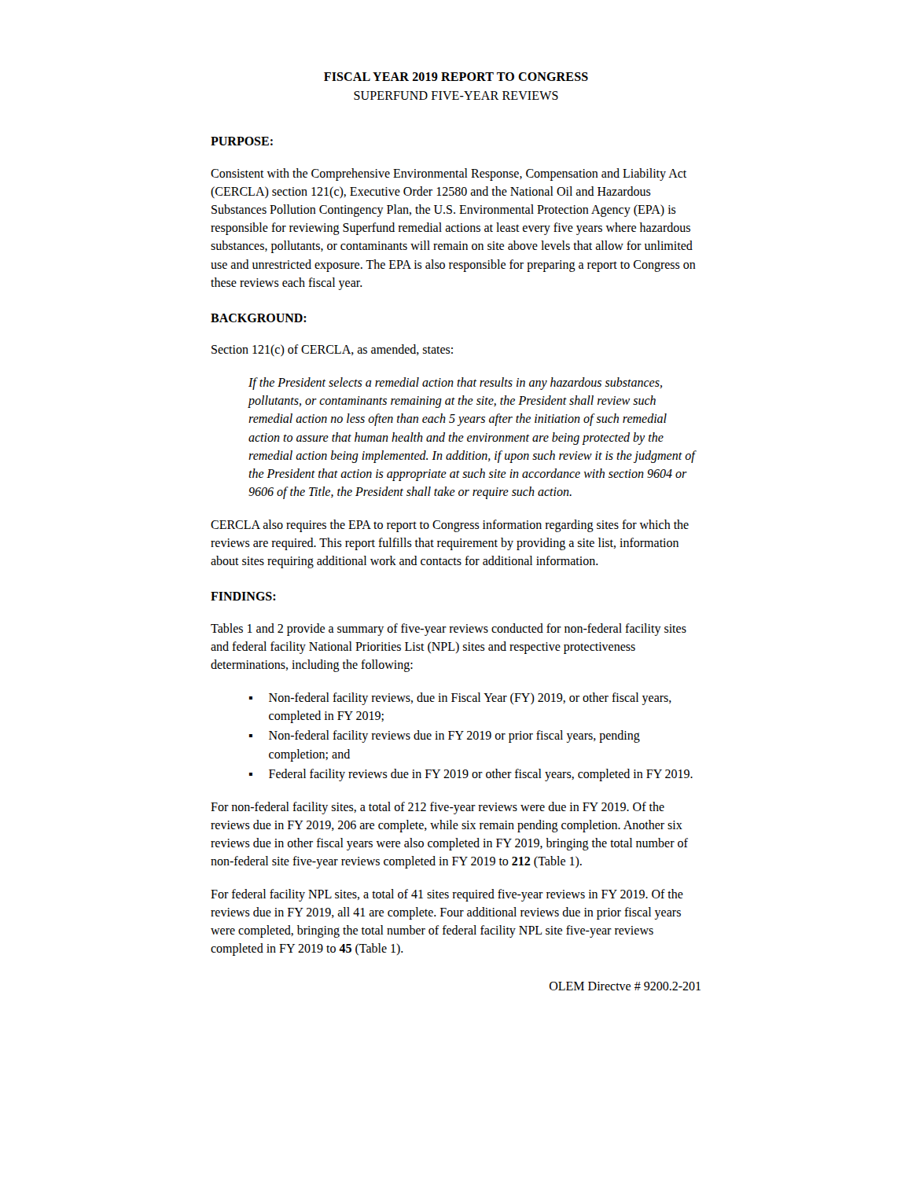Fiscal Year 2019 Report to Congress
Superfund Five-Year Reviews
Purpose:
Consistent with the Comprehensive Environmental Response, Compensation and Liability Act (CERCLA) section 121(c), Executive Order 12580 and the National Oil and Hazardous Substances Pollution Contingency Plan, the U.S. Environmental Protection Agency (EPA) is responsible for reviewing Superfund remedial actions at least every five years where hazardous substances, pollutants, or contaminants will remain on site above levels that allow for unlimited use and unrestricted exposure. The EPA is also responsible for preparing a report to Congress on these reviews each fiscal year.
Background:
Section 121(c) of CERCLA, as amended, states:
If the President selects a remedial action that results in any hazardous substances, pollutants, or contaminants remaining at the site, the President shall review such remedial action no less often than each 5 years after the initiation of such remedial action to assure that human health and the environment are being protected by the remedial action being implemented. In addition, if upon such review it is the judgment of the President that action is appropriate at such site in accordance with section 9604 or 9606 of the Title, the President shall take or require such action.
CERCLA also requires the EPA to report to Congress information regarding sites for which the reviews are required. This report fulfills that requirement by providing a site list, information about sites requiring additional work and contacts for additional information.
Findings:
Tables 1 and 2 provide a summary of five-year reviews conducted for non-federal facility sites and federal facility National Priorities List (NPL) sites and respective protectiveness determinations, including the following:
Non-federal facility reviews, due in Fiscal Year (FY) 2019, or other fiscal years, completed in FY 2019;
Non-federal facility reviews due in FY 2019 or prior fiscal years, pending completion; and
Federal facility reviews due in FY 2019 or other fiscal years, completed in FY 2019.
For non-federal facility sites, a total of 212 five-year reviews were due in FY 2019. Of the reviews due in FY 2019, 206 are complete, while six remain pending completion. Another six reviews due in other fiscal years were also completed in FY 2019, bringing the total number of non-federal site five-year reviews completed in FY 2019 to 212 (Table 1).
For federal facility NPL sites, a total of 41 sites required five-year reviews in FY 2019. Of the reviews due in FY 2019, all 41 are complete. Four additional reviews due in prior fiscal years were completed, bringing the total number of federal facility NPL site five-year reviews completed in FY 2019 to 45 (Table 1).
OLEM Directve # 9200.2-201